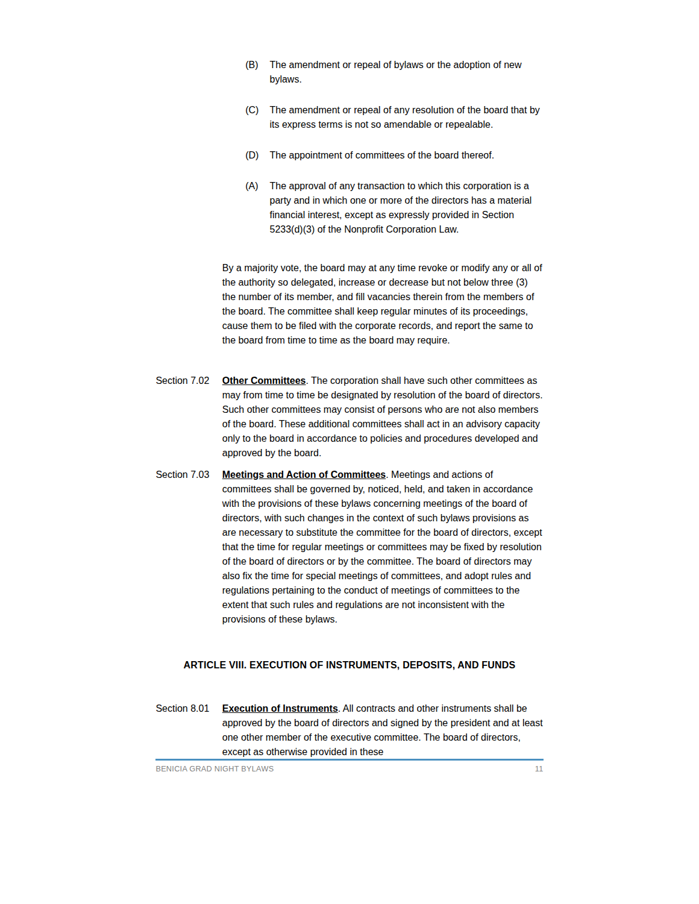(B)
The amendment or repeal of bylaws or the adoption of new bylaws.
(C)
The amendment or repeal of any resolution of the board that by its express terms is not so amendable or repealable.
(D)
The appointment of committees of the board thereof.
(A)
The approval of any transaction to which this corporation is a party and in which one or more of the directors has a material financial interest, except as expressly provided in Section 5233(d)(3) of the Nonprofit Corporation Law.
By a majority vote, the board may at any time revoke or modify any or all of the authority so delegated, increase or decrease but not below three (3) the number of its member, and fill vacancies therein from the members of the board. The committee shall keep regular minutes of its proceedings, cause them to be filed with the corporate records, and report the same to the board from time to time as the board may require.
Section 7.02
Other Committees. The corporation shall have such other committees as may from time to time be designated by resolution of the board of directors. Such other committees may consist of persons who are not also members of the board. These additional committees shall act in an advisory capacity only to the board in accordance to policies and procedures developed and approved by the board.
Section 7.03
Meetings and Action of Committees. Meetings and actions of committees shall be governed by, noticed, held, and taken in accordance with the provisions of these bylaws concerning meetings of the board of directors, with such changes in the context of such bylaws provisions as are necessary to substitute the committee for the board of directors, except that the time for regular meetings or committees may be fixed by resolution of the board of directors or by the committee. The board of directors may also fix the time for special meetings of committees, and adopt rules and regulations pertaining to the conduct of meetings of committees to the extent that such rules and regulations are not inconsistent with the provisions of these bylaws.
ARTICLE VIII. EXECUTION OF INSTRUMENTS, DEPOSITS, AND FUNDS
Section 8.01
Execution of Instruments. All contracts and other instruments shall be approved by the board of directors and signed by the president and at least one other member of the executive committee. The board of directors, except as otherwise provided in these
Benicia Grad Night Bylaws
11